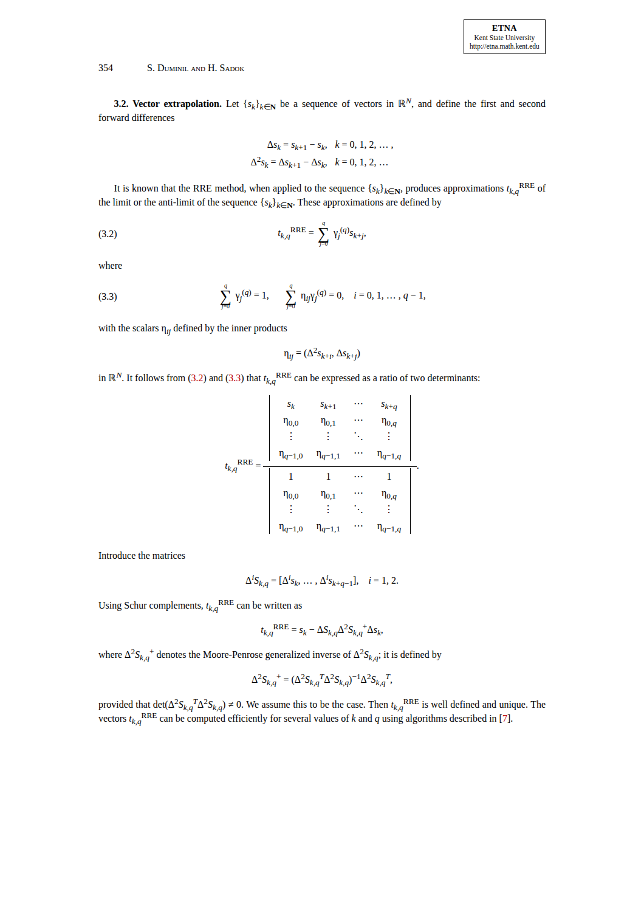ETNA
Kent State University
http://etna.math.kent.edu
354 S. Duminil and H. Sadok
3.2. Vector extrapolation. Let {sk}k∈N be a sequence of vectors in ℝN, and define the first and second forward differences
| Δ s k = s k +1 − s k , | k = 0, 1, 2, … , |
| Δ 2 s k = Δ s k +1 − Δ s k , | k = 0, 1, 2, … |
It is known that the RRE method, when applied to the sequence {sk}k∈N, produces approximations tk,qRRE of the limit or the anti-limit of the sequence {sk}k∈N. These approximations are defined by
(3.2)
tk,qRRE = q∑j=0 γj(q)sk+j,
where
(3.3)
q∑j=0 γj(q) = 1, q∑j=0 ηijγj(q) = 0, i = 0, 1, … , q − 1,
with the scalars ηij defined by the inner products
ηij = (Δ2sk+i, Δsk+j)
in ℝN. It follows from (3.2) and (3.3) that tk,qRRE can be expressed as a ratio of two determinants:
tk,qRRE =
| s k | s k +1 | ⋯ | s k + q |
| η 0,0 | η 0,1 | ⋯ | η 0, q |
| ⋮ | ⋮ | ⋱ | ⋮ |
| η q −1,0 | η q −1,1 | ⋯ | η q −1, q |
| 1 | 1 | ⋯ | 1 |
| η 0,0 | η 0,1 | ⋯ | η 0, q |
| ⋮ | ⋮ | ⋱ | ⋮ |
| η q −1,0 | η q −1,1 | ⋯ | η q −1, q |
.
Introduce the matrices
ΔiSk,q = [Δisk, … , Δisk+q−1], i = 1, 2.
Using Schur complements, tk,qRRE can be written as
tk,qRRE = sk − ΔSk,qΔ2Sk,q+Δsk,
where Δ2Sk,q+ denotes the Moore-Penrose generalized inverse of Δ2Sk,q; it is defined by
Δ2Sk,q+ = (Δ2Sk,qTΔ2Sk,q)−1Δ2Sk,qT,
provided that det(Δ2Sk,qTΔ2Sk,q) ≠ 0. We assume this to be the case. Then tk,qRRE is well defined and unique. The vectors tk,qRRE can be computed efficiently for several values of k and q using algorithms described in [7].